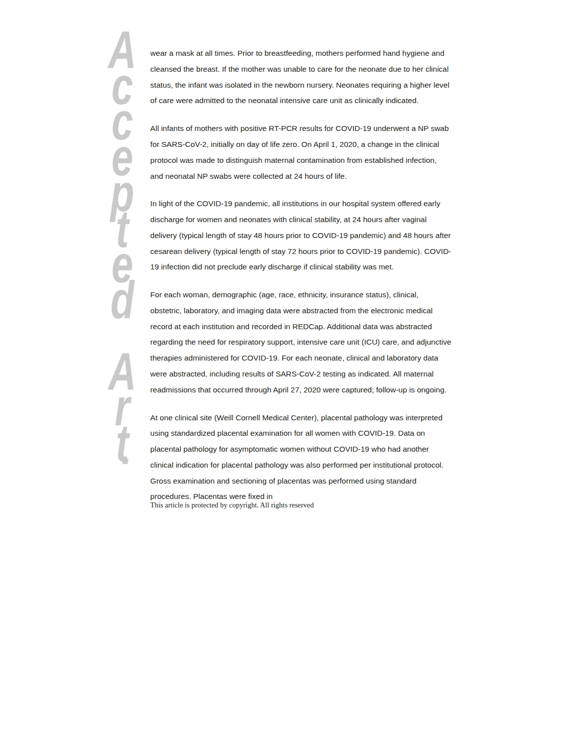A c c e p t e d A r t i c l e
wear a mask at all times. Prior to breastfeeding, mothers performed hand hygiene and cleansed the breast. If the mother was unable to care for the neonate due to her clinical status, the infant was isolated in the newborn nursery. Neonates requiring a higher level of care were admitted to the neonatal intensive care unit as clinically indicated.
All infants of mothers with positive RT-PCR results for COVID-19 underwent a NP swab for SARS-CoV-2, initially on day of life zero. On April 1, 2020, a change in the clinical protocol was made to distinguish maternal contamination from established infection, and neonatal NP swabs were collected at 24 hours of life.
In light of the COVID-19 pandemic, all institutions in our hospital system offered early discharge for women and neonates with clinical stability, at 24 hours after vaginal delivery (typical length of stay 48 hours prior to COVID-19 pandemic) and 48 hours after cesarean delivery (typical length of stay 72 hours prior to COVID-19 pandemic). COVID-19 infection did not preclude early discharge if clinical stability was met.
For each woman, demographic (age, race, ethnicity, insurance status), clinical, obstetric, laboratory, and imaging data were abstracted from the electronic medical record at each institution and recorded in REDCap. Additional data was abstracted regarding the need for respiratory support, intensive care unit (ICU) care, and adjunctive therapies administered for COVID-19. For each neonate, clinical and laboratory data were abstracted, including results of SARS-CoV-2 testing as indicated. All maternal readmissions that occurred through April 27, 2020 were captured; follow-up is ongoing.
At one clinical site (Weill Cornell Medical Center), placental pathology was interpreted using standardized placental examination for all women with COVID-19. Data on placental pathology for asymptomatic women without COVID-19 who had another clinical indication for placental pathology was also performed per institutional protocol. Gross examination and sectioning of placentas was performed using standard procedures. Placentas were fixed in
This article is protected by copyright. All rights reserved